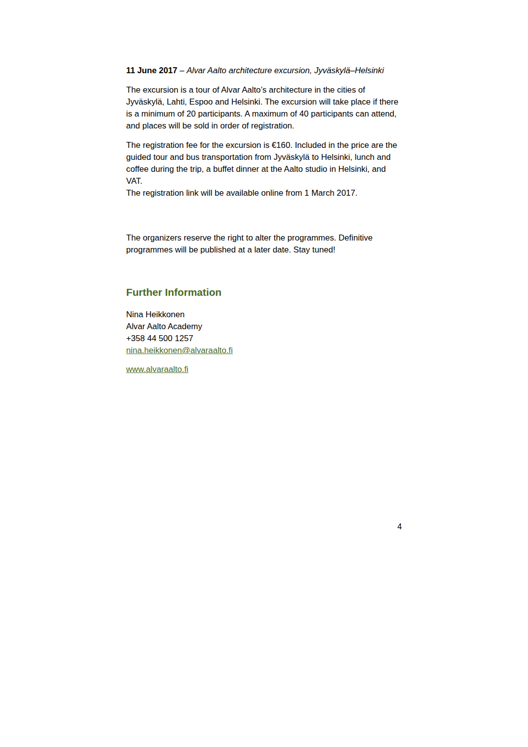11 June 2017 – Alvar Aalto architecture excursion, Jyväskylä–Helsinki
The excursion is a tour of Alvar Aalto’s architecture in the cities of Jyväskylä, Lahti, Espoo and Helsinki. The excursion will take place if there is a minimum of 20 participants. A maximum of 40 participants can attend, and places will be sold in order of registration.
The registration fee for the excursion is €160. Included in the price are the guided tour and bus transportation from Jyväskylä to Helsinki, lunch and coffee during the trip, a buffet dinner at the Aalto studio in Helsinki, and VAT.
The registration link will be available online from 1 March 2017.
The organizers reserve the right to alter the programmes. Definitive programmes will be published at a later date. Stay tuned!
Further Information
Nina Heikkonen Alvar Aalto Academy +358 44 500 1257 nina.heikkonen@alvaraalto.fi
www.alvaraalto.fi
4